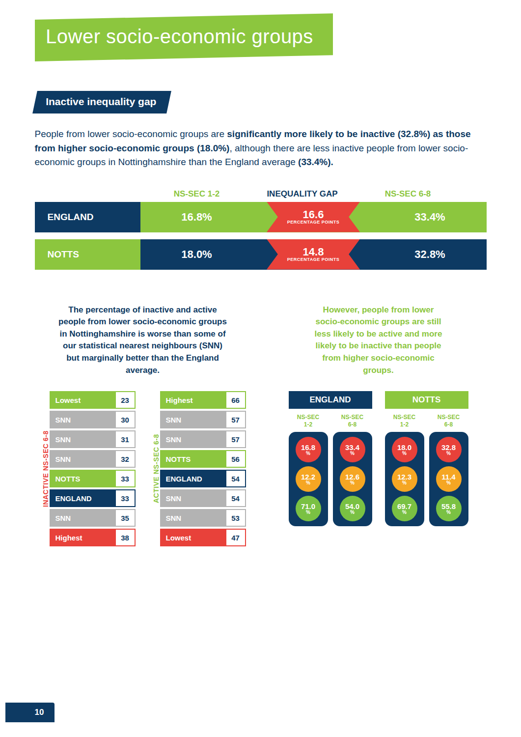Lower socio-economic groups
Inactive inequality gap
People from lower socio-economic groups are significantly more likely to be inactive (32.8%) as those from higher socio-economic groups (18.0%), although there are less inactive people from lower socio-economic groups in Nottinghamshire than the England average (33.4%).
NS-SEC 1-2
INEQUALITY GAP
NS-SEC 6-8
ENGLAND
16.8%
16.6
PERCENTAGE POINTS
33.4%
NOTTS
18.0%
14.8
PERCENTAGE POINTS
32.8%
The percentage of inactive and active
people from lower socio-economic groups
in Nottinghamshire is worse than some of
our statistical nearest neighbours (SNN)
but marginally better than the England
average.
INACTIVE NS-SEC 6-8
Lowest
23
SNN
30
SNN
31
SNN
32
NOTTS
33
ENGLAND
33
SNN
35
Highest
38
ACTIVE NS-SEC 6-8
Highest
66
SNN
57
SNN
57
NOTTS
56
ENGLAND
54
SNN
54
SNN
53
Lowest
47
However, people from lower
socio-economic groups are still
less likely to be active and more
likely to be inactive than people
from higher socio-economic
groups.
ENGLAND
NS-SEC
1-2
NS-SEC
6-8
16.8%
12.2%
71.0%
33.4%
12.6%
54.0%
NOTTS
NS-SEC
1-2
NS-SEC
6-8
18.0%
12.3%
69.7%
32.8%
11.4%
55.8%
10